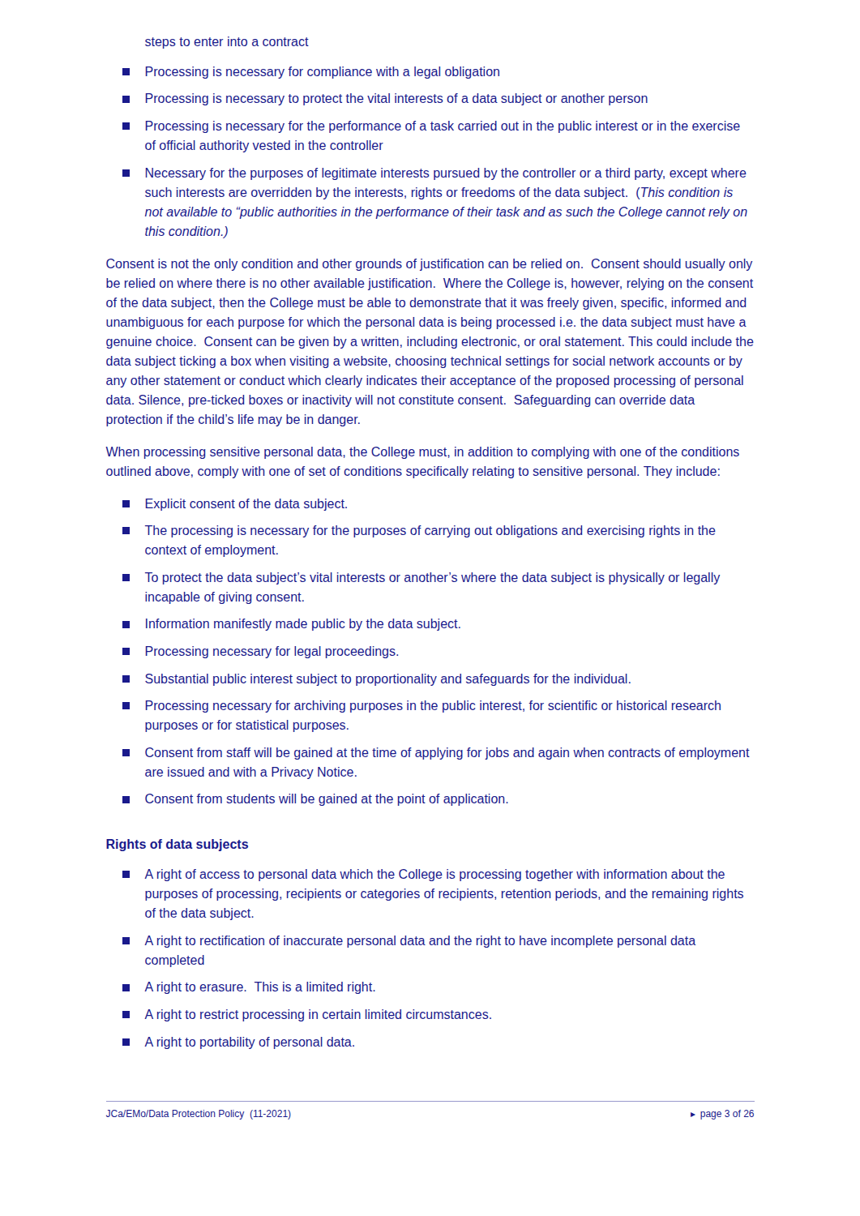steps to enter into a contract
Processing is necessary for compliance with a legal obligation
Processing is necessary to protect the vital interests of a data subject or another person
Processing is necessary for the performance of a task carried out in the public interest or in the exercise of official authority vested in the controller
Necessary for the purposes of legitimate interests pursued by the controller or a third party, except where such interests are overridden by the interests, rights or freedoms of the data subject. (This condition is not available to “public authorities in the performance of their task and as such the College cannot rely on this condition.)
Consent is not the only condition and other grounds of justification can be relied on. Consent should usually only be relied on where there is no other available justification. Where the College is, however, relying on the consent of the data subject, then the College must be able to demonstrate that it was freely given, specific, informed and unambiguous for each purpose for which the personal data is being processed i.e. the data subject must have a genuine choice. Consent can be given by a written, including electronic, or oral statement. This could include the data subject ticking a box when visiting a website, choosing technical settings for social network accounts or by any other statement or conduct which clearly indicates their acceptance of the proposed processing of personal data. Silence, pre-ticked boxes or inactivity will not constitute consent. Safeguarding can override data protection if the child’s life may be in danger.
When processing sensitive personal data, the College must, in addition to complying with one of the conditions outlined above, comply with one of set of conditions specifically relating to sensitive personal. They include:
Explicit consent of the data subject.
The processing is necessary for the purposes of carrying out obligations and exercising rights in the context of employment.
To protect the data subject’s vital interests or another’s where the data subject is physically or legally incapable of giving consent.
Information manifestly made public by the data subject.
Processing necessary for legal proceedings.
Substantial public interest subject to proportionality and safeguards for the individual.
Processing necessary for archiving purposes in the public interest, for scientific or historical research purposes or for statistical purposes.
Consent from staff will be gained at the time of applying for jobs and again when contracts of employment are issued and with a Privacy Notice.
Consent from students will be gained at the point of application.
Rights of data subjects
A right of access to personal data which the College is processing together with information about the purposes of processing, recipients or categories of recipients, retention periods, and the remaining rights of the data subject.
A right to rectification of inaccurate personal data and the right to have incomplete personal data completed
A right to erasure. This is a limited right.
A right to restrict processing in certain limited circumstances.
A right to portability of personal data.
JCa/EMo/Data Protection Policy (11-2021) page 3 of 26